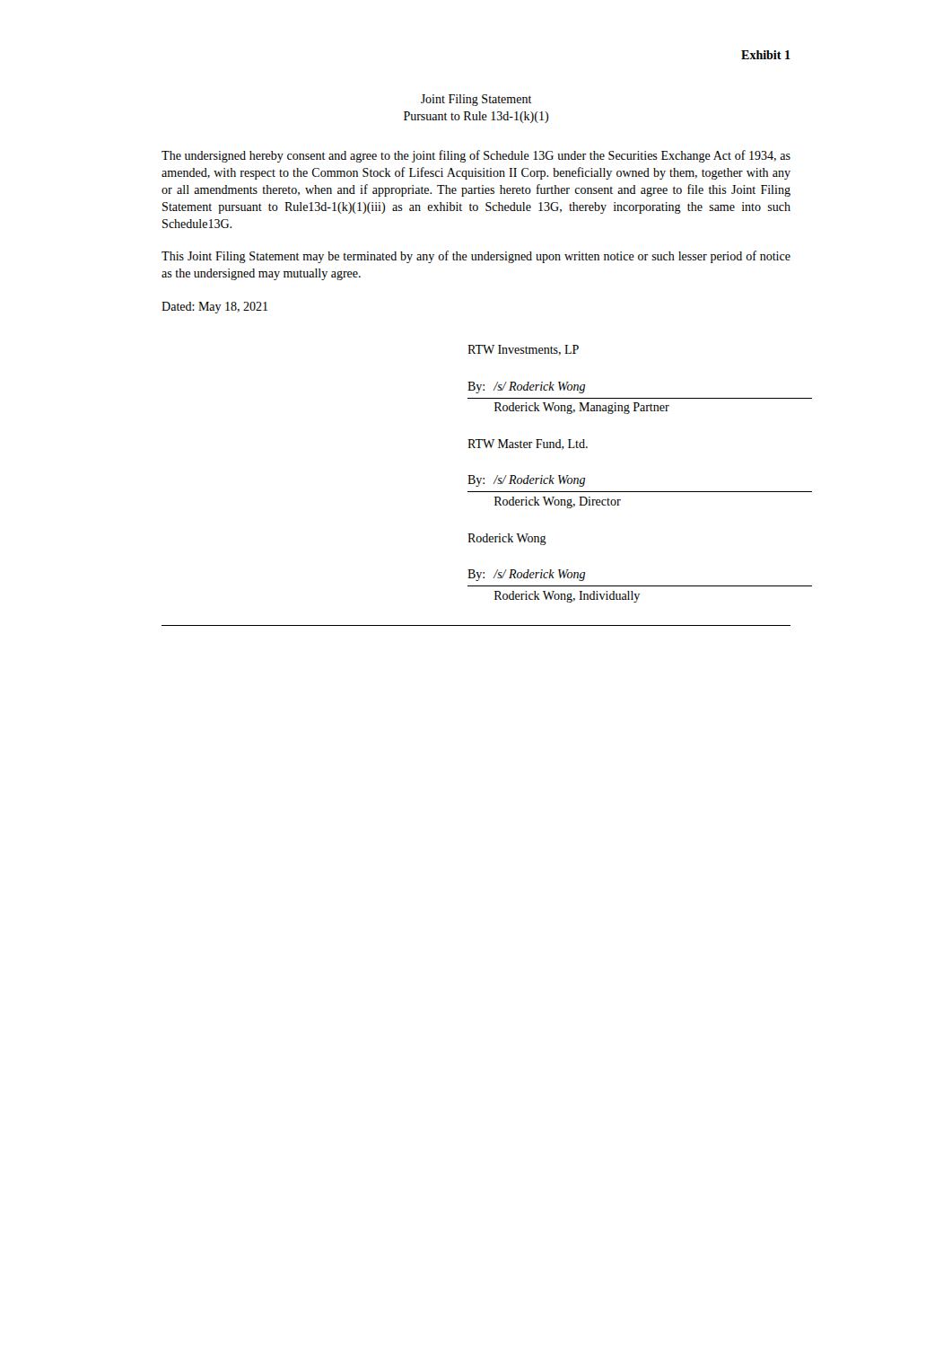Exhibit 1
Joint Filing Statement
Pursuant to Rule 13d-1(k)(1)
The undersigned hereby consent and agree to the joint filing of Schedule 13G under the Securities Exchange Act of 1934, as amended, with respect to the Common Stock of Lifesci Acquisition II Corp. beneficially owned by them, together with any or all amendments thereto, when and if appropriate. The parties hereto further consent and agree to file this Joint Filing Statement pursuant to Rule13d-1(k)(1)(iii) as an exhibit to Schedule 13G, thereby incorporating the same into such Schedule13G.
This Joint Filing Statement may be terminated by any of the undersigned upon written notice or such lesser period of notice as the undersigned may mutually agree.
Dated: May 18, 2021
RTW Investments, LP
By:/s/ Roderick Wong
Roderick Wong, Managing Partner
RTW Master Fund, Ltd.
By:/s/ Roderick Wong
Roderick Wong, Director
Roderick Wong
By:/s/ Roderick Wong
Roderick Wong, Individually